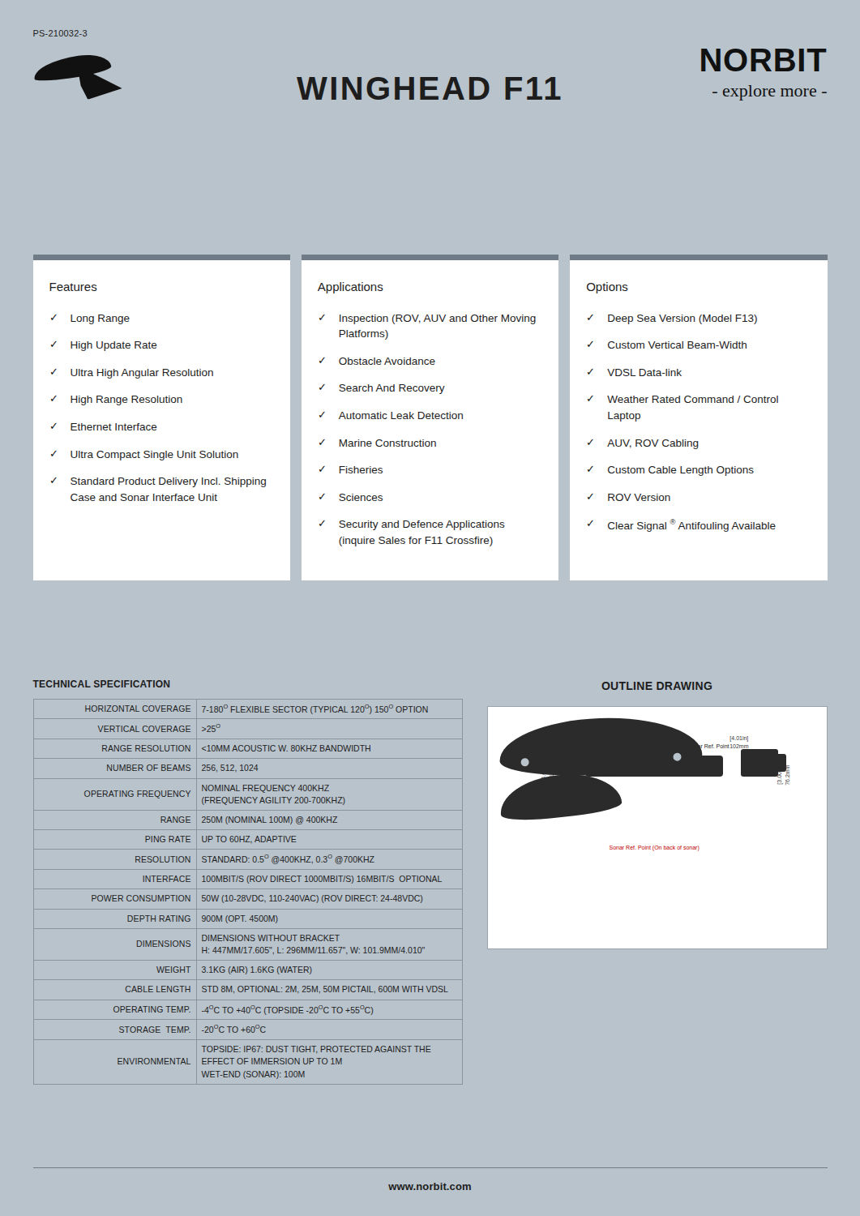PS-210032-3
Winghead F11
NORBIT
- explore more -
Features
Long Range
High Update Rate
Ultra High Angular Resolution
High Range Resolution
Ethernet Interface
Ultra Compact Single Unit Solution
Standard Product Delivery Incl. Shipping Case and Sonar Interface Unit
Applications
Inspection (ROV, AUV and Other Moving Platforms)
Obstacle Avoidance
Search And Recovery
Automatic Leak Detection
Marine Construction
Fisheries
Sciences
Security and Defence Applications (inquire Sales for F11 Crossfire)
Options
Deep Sea Version (Model F13)
Custom Vertical Beam-Width
VDSL Data-link
Weather Rated Command / Control Laptop
AUV, ROV Cabling
Custom Cable Length Options
ROV Version
Clear Signal ® Antifouling Available
Technical Specification
| Horizontal Coverage | 7-180 o Flexible Sector (Typical 120 o ) 150 o Option |
| Vertical Coverage | >25 o |
| Range Resolution | <10mm Acoustic w. 80kHz Bandwidth |
| Number of Beams | 256, 512, 1024 |
| Operating Frequency | Nominal Frequency 400kHz (Frequency Agility 200-700kHz) |
| Range | 250m (Nominal 100m) @ 400kHz |
| Ping Rate | Up to 60Hz, Adaptive |
| Resolution | Standard: 0.5 o @400kHz, 0.3 o @700kHz |
| Interface | 100MBit/s (ROV Direct 1000MBit/s) 16MBit/s Optional |
| Power Consumption | 50W (10-28VDC, 110-240VAC) (ROV Direct: 24-48VDC) |
| Depth Rating | 900m (Opt. 4500m) |
| Dimensions | Dimensions Without Bracket H: 447mm/17.605", L: 296mm/11.657", W: 101.9mm/4.010" |
| Weight | 3.1kg (Air) 1.6kg (Water) |
| Cable Length | STD 8m, Optional: 2m, 25m, 50m Pictail, 600m with VDSL |
| Operating Temp. | -4 o C to +40 o C (Topside -20 o C to +55 o C) |
| Storage Temp. | -20 o C to +60 o C |
| Environmental | Topside: IP67: Dust Tight, Protected Against the Effect of Immersion up to 1m Wet-End (Sonar): 100m |
OUTLINE DRAWING
[17.61in]
447mm [4.01in]
101.9mm [4.01in]
102mm [3.00in]
76.2mm Sonar Ref. Point Sonar Ref. Point (On back of sonar)
www.norbit.com